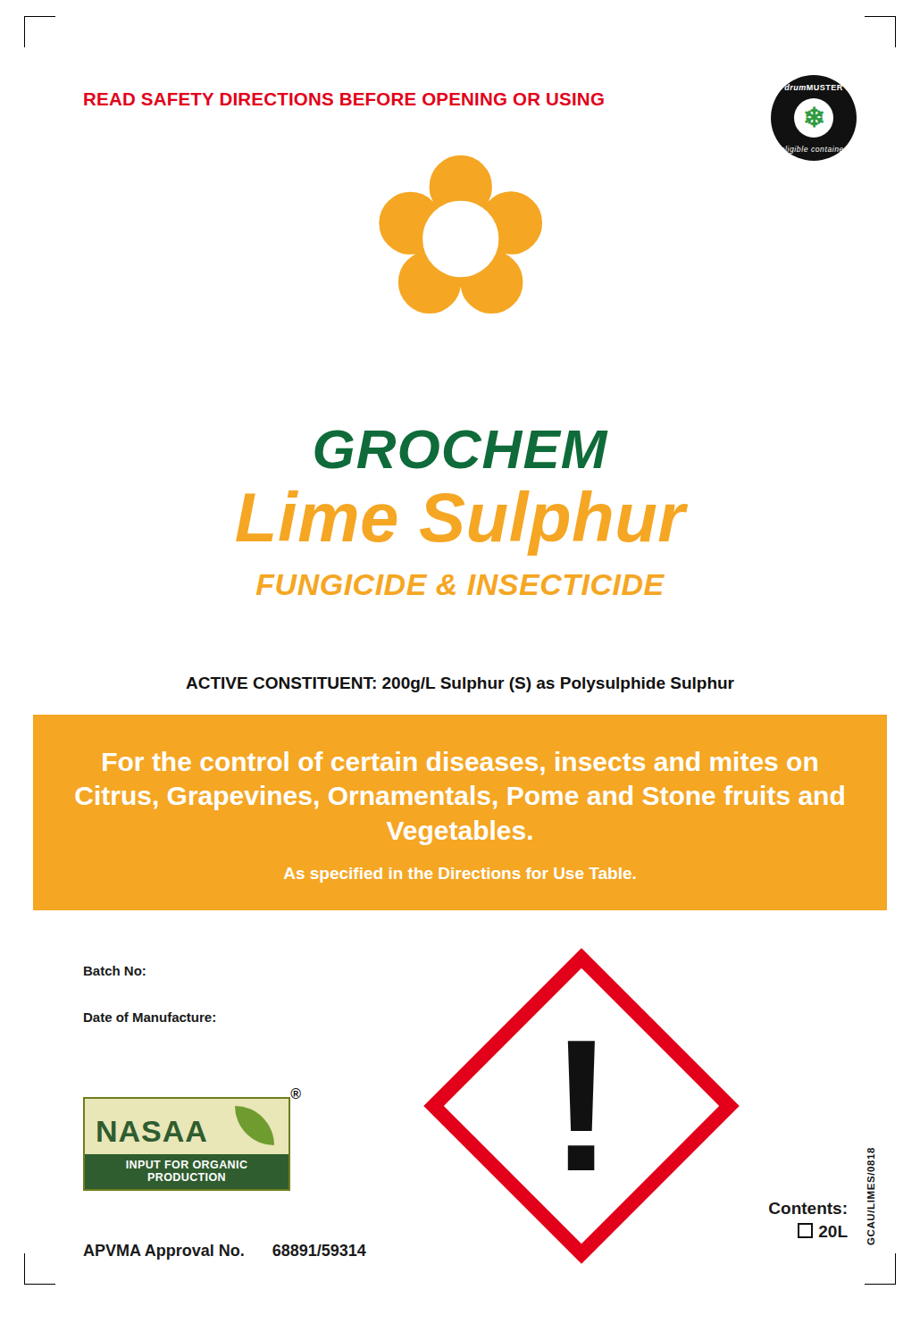READ SAFETY DIRECTIONS BEFORE OPENING OR USING
drum MUSTER
❄
eligible container
✿
GROCHEM
Lime Sulphur
FUNGICIDE & INSECTICIDE
ACTIVE CONSTITUENT: 200g/L Sulphur (S) as Polysulphide Sulphur
For the control of certain diseases, insects and mites on Citrus, Grapevines, Ornamentals, Pome and Stone fruits and Vegetables.
As specified in the Directions for Use Table.
Batch No:
Date of Manufacture:
!
NASAA ®
INPUT FOR ORGANIC PRODUCTION
APVMA Approval No. 68891/59314
Contents:
20L
GCAU/LIMES/0818